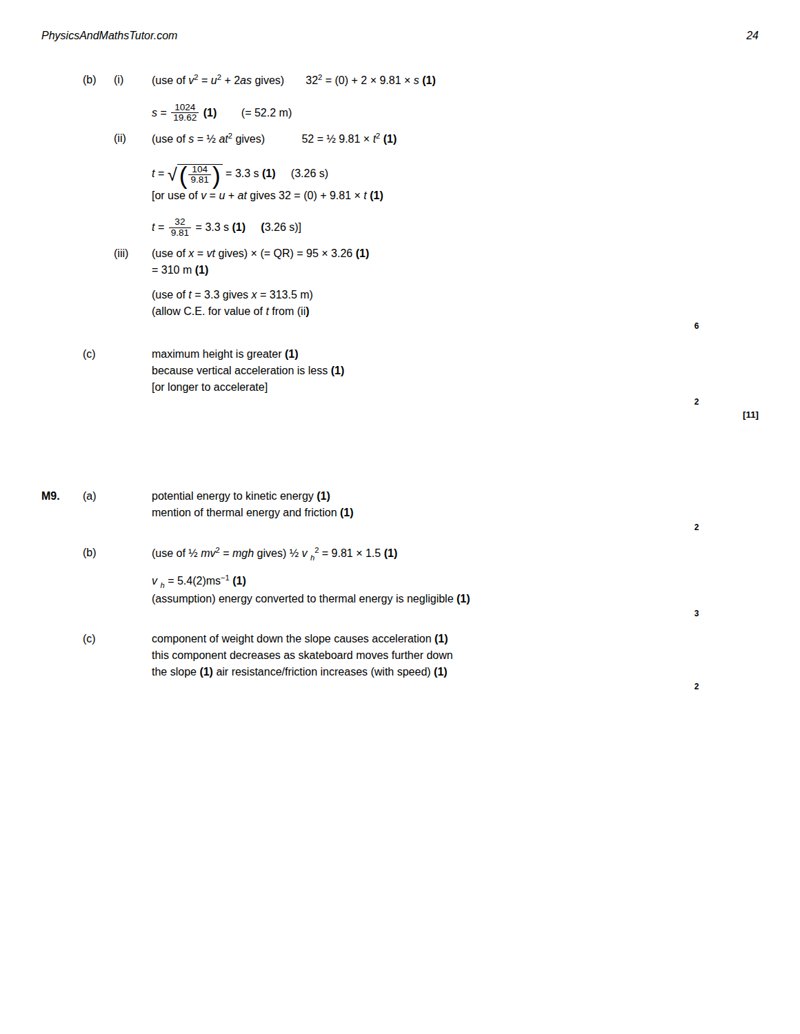PhysicsAndMathsTutor.com 24
| | (b) | (i) | (use of v 2 = u 2 + 2 as gives) 32 2 = (0) + 2 × 9.81 × s (1) | | |
| | | | s = 1024 19.62 (1) (= 52.2 m) | | |
| | | (ii) | (use of s = ½ at 2 gives) 52 = ½ 9.81 × t 2 (1) | | |
| | | | t = √ ( 104 9.81 ) = 3.3 s (1) (3.26 s) | | |
| | | | [or use of v = u + at gives 32 = (0) + 9.81 × t (1) | | |
| | | | t = 32 9.81 = 3.3 s (1) ( 3.26 s)] | | |
| | | (iii) | (use of x = vt gives) × (= QR) = 95 × 3.26 (1) = 310 m (1) | | |
| | | | (use of t = 3.3 gives x = 313.5 m) (allow C.E. for value of t from (ii ) | | |
| | | | | 6 | |
| | (c) | | maximum height is greater (1) because vertical acceleration is less (1) [or longer to accelerate] | | |
| | | | | 2 | |
| | | | | | [11] |
| M9. | (a) | | potential energy to kinetic energy (1) mention of thermal energy and friction (1) | | |
| | | | | 2 | |
| | (b) | | (use of ½ mv 2 = mgh gives) ½ v h 2 = 9.81 × 1.5 (1) | | |
| | | | v h = 5.4(2)ms −1 (1) (assumption) energy converted to thermal energy is negligible (1) | | |
| | | | | 3 | |
| | (c) | | component of weight down the slope causes acceleration (1) this component decreases as skateboard moves further down the slope (1) air resistance/friction increases (with speed) (1) | | |
| | | | | 2 | |